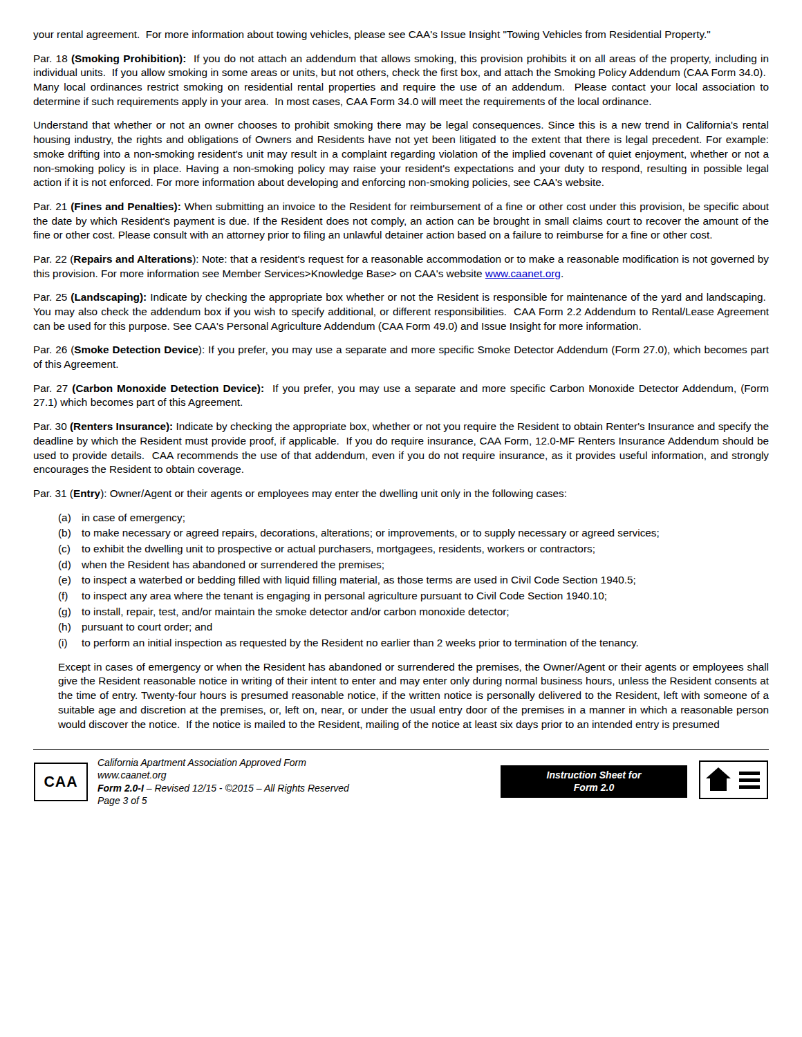your rental agreement. For more information about towing vehicles, please see CAA's Issue Insight "Towing Vehicles from Residential Property."
Par. 18 (Smoking Prohibition): If you do not attach an addendum that allows smoking, this provision prohibits it on all areas of the property, including in individual units. If you allow smoking in some areas or units, but not others, check the first box, and attach the Smoking Policy Addendum (CAA Form 34.0). Many local ordinances restrict smoking on residential rental properties and require the use of an addendum. Please contact your local association to determine if such requirements apply in your area. In most cases, CAA Form 34.0 will meet the requirements of the local ordinance.
Understand that whether or not an owner chooses to prohibit smoking there may be legal consequences. Since this is a new trend in California's rental housing industry, the rights and obligations of Owners and Residents have not yet been litigated to the extent that there is legal precedent. For example: smoke drifting into a non-smoking resident's unit may result in a complaint regarding violation of the implied covenant of quiet enjoyment, whether or not a non-smoking policy is in place. Having a non-smoking policy may raise your resident's expectations and your duty to respond, resulting in possible legal action if it is not enforced. For more information about developing and enforcing non-smoking policies, see CAA's website.
Par. 21 (Fines and Penalties): When submitting an invoice to the Resident for reimbursement of a fine or other cost under this provision, be specific about the date by which Resident's payment is due. If the Resident does not comply, an action can be brought in small claims court to recover the amount of the fine or other cost. Please consult with an attorney prior to filing an unlawful detainer action based on a failure to reimburse for a fine or other cost.
Par. 22 (Repairs and Alterations): Note: that a resident's request for a reasonable accommodation or to make a reasonable modification is not governed by this provision. For more information see Member Services>Knowledge Base> on CAA's website www.caanet.org.
Par. 25 (Landscaping): Indicate by checking the appropriate box whether or not the Resident is responsible for maintenance of the yard and landscaping. You may also check the addendum box if you wish to specify additional, or different responsibilities. CAA Form 2.2 Addendum to Rental/Lease Agreement can be used for this purpose. See CAA's Personal Agriculture Addendum (CAA Form 49.0) and Issue Insight for more information.
Par. 26 (Smoke Detection Device): If you prefer, you may use a separate and more specific Smoke Detector Addendum (Form 27.0), which becomes part of this Agreement.
Par. 27 (Carbon Monoxide Detection Device): If you prefer, you may use a separate and more specific Carbon Monoxide Detector Addendum, (Form 27.1) which becomes part of this Agreement.
Par. 30 (Renters Insurance): Indicate by checking the appropriate box, whether or not you require the Resident to obtain Renter's Insurance and specify the deadline by which the Resident must provide proof, if applicable. If you do require insurance, CAA Form, 12.0-MF Renters Insurance Addendum should be used to provide details. CAA recommends the use of that addendum, even if you do not require insurance, as it provides useful information, and strongly encourages the Resident to obtain coverage.
Par. 31 (Entry): Owner/Agent or their agents or employees may enter the dwelling unit only in the following cases:
(a) in case of emergency;
(b) to make necessary or agreed repairs, decorations, alterations; or improvements, or to supply necessary or agreed services;
(c) to exhibit the dwelling unit to prospective or actual purchasers, mortgagees, residents, workers or contractors;
(d) when the Resident has abandoned or surrendered the premises;
(e) to inspect a waterbed or bedding filled with liquid filling material, as those terms are used in Civil Code Section 1940.5;
(f) to inspect any area where the tenant is engaging in personal agriculture pursuant to Civil Code Section 1940.10;
(g) to install, repair, test, and/or maintain the smoke detector and/or carbon monoxide detector;
(h) pursuant to court order; and
(i) to perform an initial inspection as requested by the Resident no earlier than 2 weeks prior to termination of the tenancy.
Except in cases of emergency or when the Resident has abandoned or surrendered the premises, the Owner/Agent or their agents or employees shall give the Resident reasonable notice in writing of their intent to enter and may enter only during normal business hours, unless the Resident consents at the time of entry. Twenty-four hours is presumed reasonable notice, if the written notice is personally delivered to the Resident, left with someone of a suitable age and discretion at the premises, or, left on, near, or under the usual entry door of the premises in a manner in which a reasonable person would discover the notice. If the notice is mailed to the Resident, mailing of the notice at least six days prior to an intended entry is presumed
| CAA | California Apartment Association Approved Form www.caanet.org Form 2.0-I – Revised 12/15 - ©2015 – All Rights Reserved Page 3 of 5 | Instruction Sheet for Form 2.0 | |